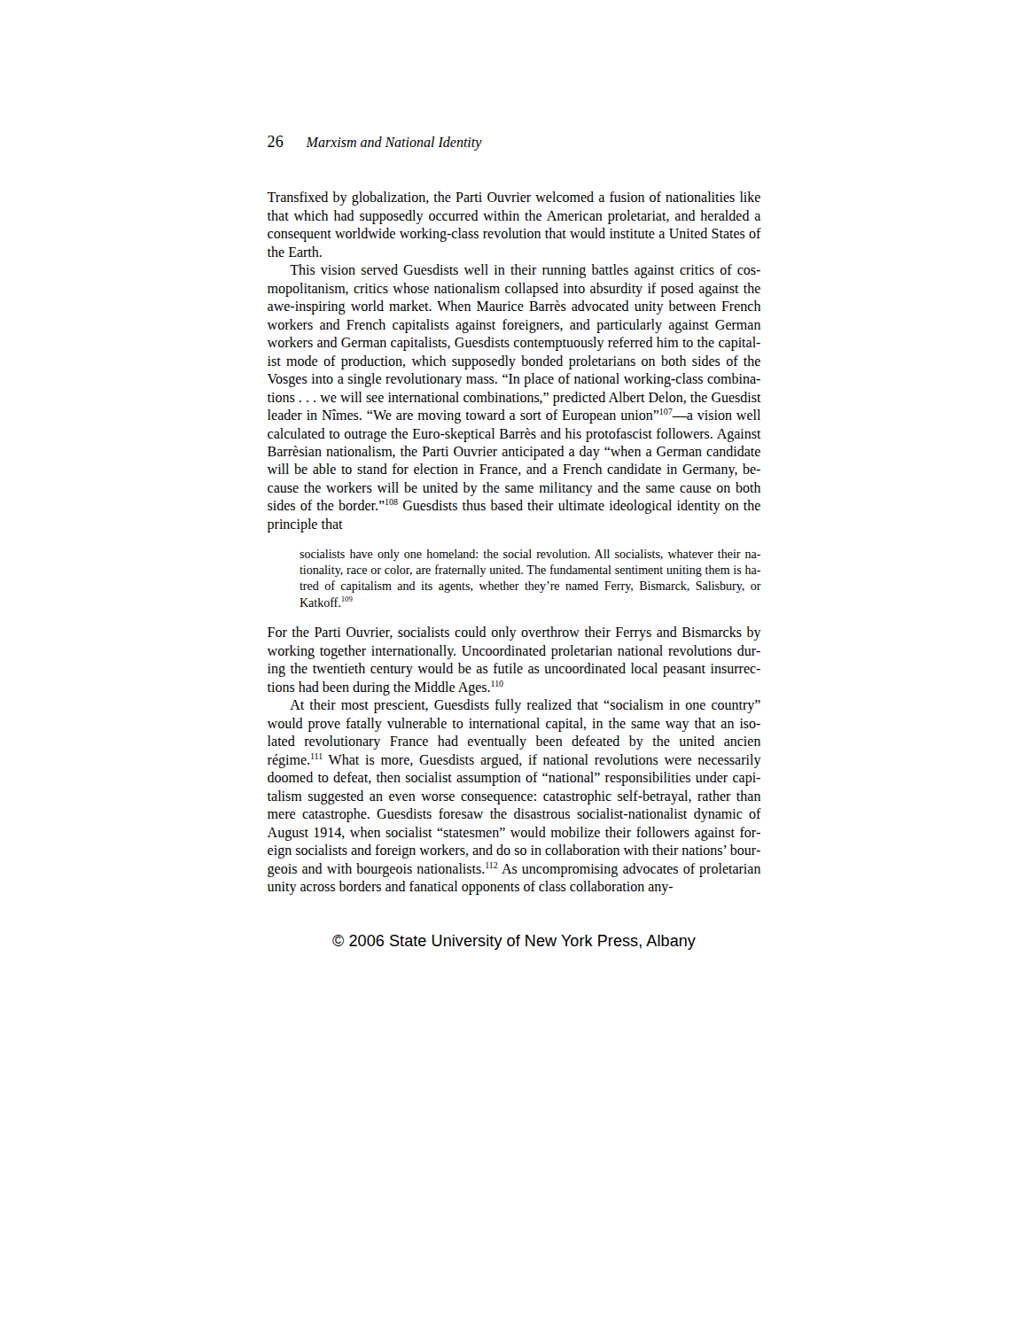26 Marxism and National Identity
Transfixed by globalization, the Parti Ouvrier welcomed a fusion of nationalities like that which had supposedly occurred within the American proletariat, and heralded a consequent worldwide working-class revolution that would institute a United States of the Earth.
This vision served Guesdists well in their running battles against critics of cosmopolitanism, critics whose nationalism collapsed into absurdity if posed against the awe-inspiring world market. When Maurice Barrès advocated unity between French workers and French capitalists against foreigners, and particularly against German workers and German capitalists, Guesdists contemptuously referred him to the capitalist mode of production, which supposedly bonded proletarians on both sides of the Vosges into a single revolutionary mass. “In place of national working-class combinations . . . we will see international combinations,” predicted Albert Delon, the Guesdist leader in Nîmes. “We are moving toward a sort of European union”107—a vision well calculated to outrage the Euro-skeptical Barrès and his protofascist followers. Against Barrèsian nationalism, the Parti Ouvrier anticipated a day “when a German candidate will be able to stand for election in France, and a French candidate in Germany, because the workers will be united by the same militancy and the same cause on both sides of the border.”108 Guesdists thus based their ultimate ideological identity on the principle that
socialists have only one homeland: the social revolution. All socialists, whatever their nationality, race or color, are fraternally united. The fundamental sentiment uniting them is hatred of capitalism and its agents, whether they’re named Ferry, Bismarck, Salisbury, or Katkoff.109
For the Parti Ouvrier, socialists could only overthrow their Ferrys and Bismarcks by working together internationally. Uncoordinated proletarian national revolutions during the twentieth century would be as futile as uncoordinated local peasant insurrections had been during the Middle Ages.110
At their most prescient, Guesdists fully realized that “socialism in one country” would prove fatally vulnerable to international capital, in the same way that an isolated revolutionary France had eventually been defeated by the united ancien régime.111 What is more, Guesdists argued, if national revolutions were necessarily doomed to defeat, then socialist assumption of “national” responsibilities under capitalism suggested an even worse consequence: catastrophic self-betrayal, rather than mere catastrophe. Guesdists foresaw the disastrous socialist-nationalist dynamic of August 1914, when socialist “statesmen” would mobilize their followers against foreign socialists and foreign workers, and do so in collaboration with their nations’ bourgeois and with bourgeois nationalists.112 As uncompromising advocates of proletarian unity across borders and fanatical opponents of class collaboration any-
© 2006 State University of New York Press, Albany